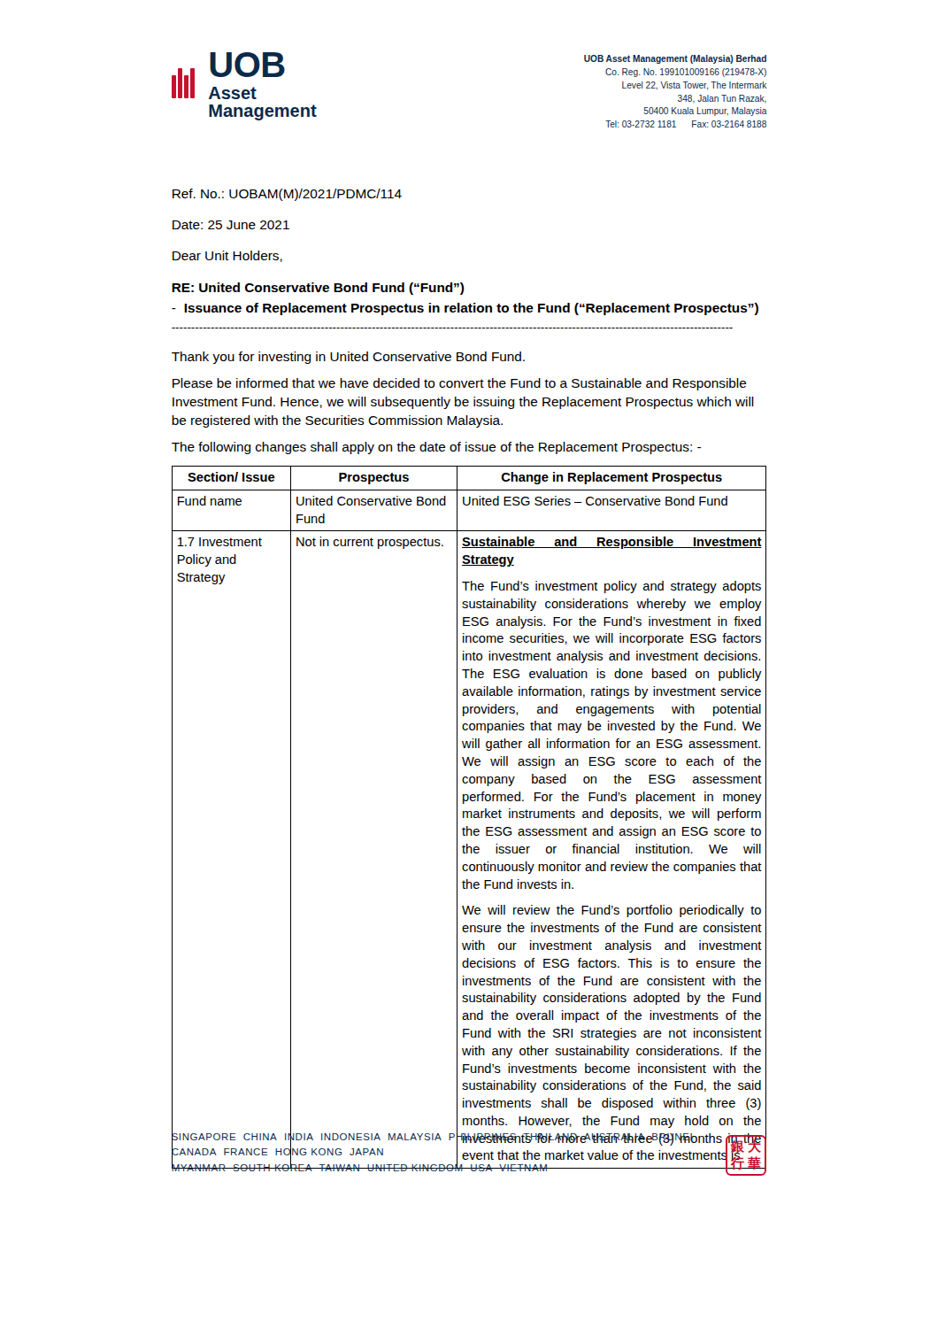UOB Asset Management
UOB Asset Management (Malaysia) Berhad
Co. Reg. No. 199101009166 (219478-X)
Level 22, Vista Tower, The Intermark
348, Jalan Tun Razak,
50400 Kuala Lumpur, Malaysia
Tel: 03-2732 1181 Fax: 03-2164 8188
Ref. No.: UOBAM(M)/2021/PDMC/114
Date: 25 June 2021
Dear Unit Holders,
RE: United Conservative Bond Fund (“Fund”)
Issuance of Replacement Prospectus in relation to the Fund (“Replacement Prospectus”)
-----------------------------------------------------------------------------------------------------------------------------------------------
Thank you for investing in United Conservative Bond Fund.
Please be informed that we have decided to convert the Fund to a Sustainable and Responsible Investment Fund. Hence, we will subsequently be issuing the Replacement Prospectus which will be registered with the Securities Commission Malaysia.
The following changes shall apply on the date of issue of the Replacement Prospectus: -
| Section/ Issue | Prospectus | Change in Replacement Prospectus |
| --- | --- | --- |
| Fund name | United Conservative Bond Fund | United ESG Series – Conservative Bond Fund |
| 1.7 Investment Policy and Strategy | Not in current prospectus. | Sustainable and Responsible Investment Strategy The Fund’s investment policy and strategy adopts sustainability considerations whereby we employ ESG analysis. For the Fund’s investment in fixed income securities, we will incorporate ESG factors into investment analysis and investment decisions. The ESG evaluation is done based on publicly available information, ratings by investment service providers, and engagements with potential companies that may be invested by the Fund. We will gather all information for an ESG assessment. We will assign an ESG score to each of the company based on the ESG assessment performed. For the Fund’s placement in money market instruments and deposits, we will perform the ESG assessment and assign an ESG score to the issuer or financial institution. We will continuously monitor and review the companies that the Fund invests in. We will review the Fund’s portfolio periodically to ensure the investments of the Fund are consistent with our investment analysis and investment decisions of ESG factors. This is to ensure the investments of the Fund are consistent with the sustainability considerations adopted by the Fund and the overall impact of the investments of the Fund with the SRI strategies are not inconsistent with any other sustainability considerations. If the Fund’s investments become inconsistent with the sustainability considerations of the Fund, the said investments shall be disposed within three (3) months. However, the Fund may hold on the investments for more than three (3) months in the event that the market value of the investments is |
SINGAPORE CHINA INDIA INDONESIA MALAYSIA PHILIPPINES THAILAND AUSTRALIA BRUNEI CANADA FRANCE HONG KONG JAPAN
MYANMAR SOUTH KOREA TAIWAN UNITED KINGDOM USA VIETNAM
銀大 行華